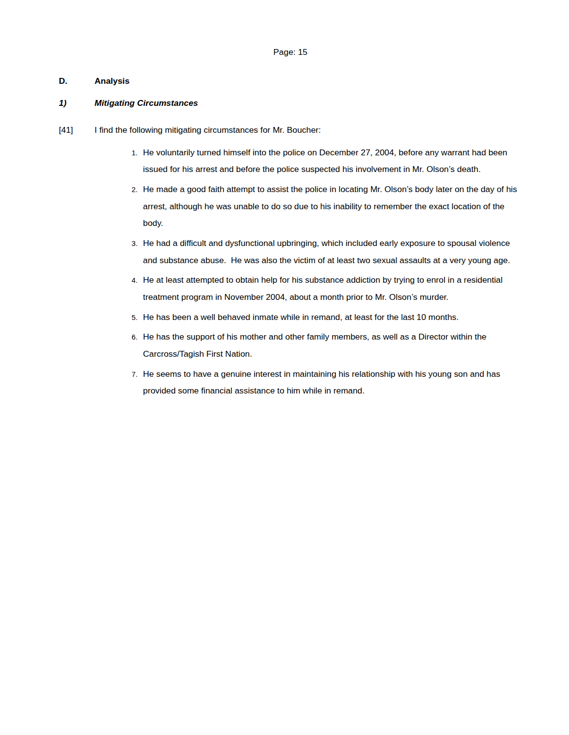Page: 15
D. Analysis
1) Mitigating Circumstances
[41]
I find the following mitigating circumstances for Mr. Boucher:
He voluntarily turned himself into the police on December 27, 2004, before any warrant had been issued for his arrest and before the police suspected his involvement in Mr. Olson’s death.
He made a good faith attempt to assist the police in locating Mr. Olson’s body later on the day of his arrest, although he was unable to do so due to his inability to remember the exact location of the body.
He had a difficult and dysfunctional upbringing, which included early exposure to spousal violence and substance abuse. He was also the victim of at least two sexual assaults at a very young age.
He at least attempted to obtain help for his substance addiction by trying to enrol in a residential treatment program in November 2004, about a month prior to Mr. Olson’s murder.
He has been a well behaved inmate while in remand, at least for the last 10 months.
He has the support of his mother and other family members, as well as a Director within the Carcross/Tagish First Nation.
He seems to have a genuine interest in maintaining his relationship with his young son and has provided some financial assistance to him while in remand.